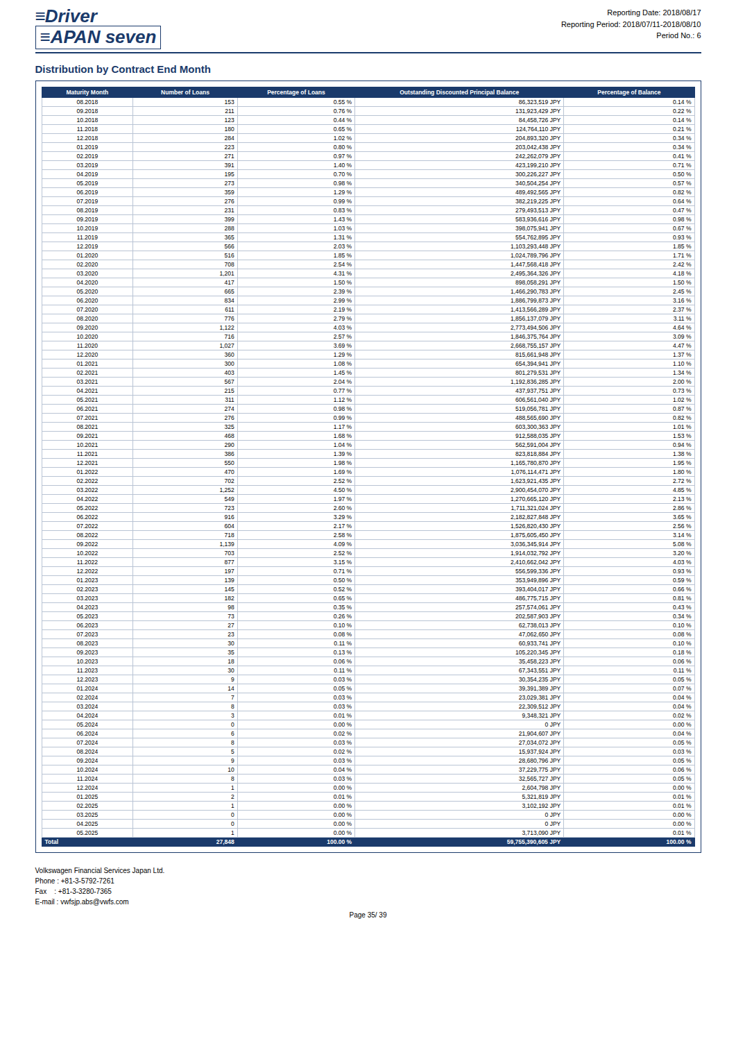≡Driver
≡APAN seven
Reporting Date: 2018/08/17
Reporting Period: 2018/07/11-2018/08/10
Period No.: 6
Distribution by Contract End Month
| Maturity Month | Number of Loans | Percentage of Loans | Outstanding Discounted Principal Balance | Percentage of Balance |
| --- | --- | --- | --- | --- |
| 08.2018 | 153 | 0.55 % | 86,323,519 JPY | 0.14 % |
| 09.2018 | 211 | 0.76 % | 131,923,429 JPY | 0.22 % |
| 10.2018 | 123 | 0.44 % | 84,458,726 JPY | 0.14 % |
| 11.2018 | 180 | 0.65 % | 124,764,110 JPY | 0.21 % |
| 12.2018 | 284 | 1.02 % | 204,893,320 JPY | 0.34 % |
| 01.2019 | 223 | 0.80 % | 203,042,438 JPY | 0.34 % |
| 02.2019 | 271 | 0.97 % | 242,262,079 JPY | 0.41 % |
| 03.2019 | 391 | 1.40 % | 423,199,210 JPY | 0.71 % |
| 04.2019 | 195 | 0.70 % | 300,226,227 JPY | 0.50 % |
| 05.2019 | 273 | 0.98 % | 340,504,254 JPY | 0.57 % |
| 06.2019 | 359 | 1.29 % | 489,492,565 JPY | 0.82 % |
| 07.2019 | 276 | 0.99 % | 382,219,225 JPY | 0.64 % |
| 08.2019 | 231 | 0.83 % | 279,493,513 JPY | 0.47 % |
| 09.2019 | 399 | 1.43 % | 583,936,616 JPY | 0.98 % |
| 10.2019 | 288 | 1.03 % | 398,075,941 JPY | 0.67 % |
| 11.2019 | 365 | 1.31 % | 554,762,895 JPY | 0.93 % |
| 12.2019 | 566 | 2.03 % | 1,103,293,448 JPY | 1.85 % |
| 01.2020 | 516 | 1.85 % | 1,024,789,796 JPY | 1.71 % |
| 02.2020 | 708 | 2.54 % | 1,447,568,418 JPY | 2.42 % |
| 03.2020 | 1,201 | 4.31 % | 2,495,364,326 JPY | 4.18 % |
| 04.2020 | 417 | 1.50 % | 898,058,291 JPY | 1.50 % |
| 05.2020 | 665 | 2.39 % | 1,466,290,783 JPY | 2.45 % |
| 06.2020 | 834 | 2.99 % | 1,886,799,873 JPY | 3.16 % |
| 07.2020 | 611 | 2.19 % | 1,413,566,289 JPY | 2.37 % |
| 08.2020 | 776 | 2.79 % | 1,856,137,079 JPY | 3.11 % |
| 09.2020 | 1,122 | 4.03 % | 2,773,494,506 JPY | 4.64 % |
| 10.2020 | 716 | 2.57 % | 1,846,375,764 JPY | 3.09 % |
| 11.2020 | 1,027 | 3.69 % | 2,668,755,157 JPY | 4.47 % |
| 12.2020 | 360 | 1.29 % | 815,661,948 JPY | 1.37 % |
| 01.2021 | 300 | 1.08 % | 654,394,941 JPY | 1.10 % |
| 02.2021 | 403 | 1.45 % | 801,279,531 JPY | 1.34 % |
| 03.2021 | 567 | 2.04 % | 1,192,836,285 JPY | 2.00 % |
| 04.2021 | 215 | 0.77 % | 437,937,751 JPY | 0.73 % |
| 05.2021 | 311 | 1.12 % | 606,561,040 JPY | 1.02 % |
| 06.2021 | 274 | 0.98 % | 519,056,781 JPY | 0.87 % |
| 07.2021 | 276 | 0.99 % | 488,565,690 JPY | 0.82 % |
| 08.2021 | 325 | 1.17 % | 603,300,363 JPY | 1.01 % |
| 09.2021 | 468 | 1.68 % | 912,588,035 JPY | 1.53 % |
| 10.2021 | 290 | 1.04 % | 562,591,004 JPY | 0.94 % |
| 11.2021 | 386 | 1.39 % | 823,818,884 JPY | 1.38 % |
| 12.2021 | 550 | 1.98 % | 1,165,780,870 JPY | 1.95 % |
| 01.2022 | 470 | 1.69 % | 1,076,114,471 JPY | 1.80 % |
| 02.2022 | 702 | 2.52 % | 1,623,921,435 JPY | 2.72 % |
| 03.2022 | 1,252 | 4.50 % | 2,900,454,070 JPY | 4.85 % |
| 04.2022 | 549 | 1.97 % | 1,270,665,120 JPY | 2.13 % |
| 05.2022 | 723 | 2.60 % | 1,711,321,024 JPY | 2.86 % |
| 06.2022 | 916 | 3.29 % | 2,182,827,848 JPY | 3.65 % |
| 07.2022 | 604 | 2.17 % | 1,526,820,430 JPY | 2.56 % |
| 08.2022 | 718 | 2.58 % | 1,875,605,450 JPY | 3.14 % |
| 09.2022 | 1,139 | 4.09 % | 3,036,345,914 JPY | 5.08 % |
| 10.2022 | 703 | 2.52 % | 1,914,032,792 JPY | 3.20 % |
| 11.2022 | 877 | 3.15 % | 2,410,662,042 JPY | 4.03 % |
| 12.2022 | 197 | 0.71 % | 556,599,336 JPY | 0.93 % |
| 01.2023 | 139 | 0.50 % | 353,949,896 JPY | 0.59 % |
| 02.2023 | 145 | 0.52 % | 393,404,017 JPY | 0.66 % |
| 03.2023 | 182 | 0.65 % | 486,775,715 JPY | 0.81 % |
| 04.2023 | 98 | 0.35 % | 257,574,061 JPY | 0.43 % |
| 05.2023 | 73 | 0.26 % | 202,587,903 JPY | 0.34 % |
| 06.2023 | 27 | 0.10 % | 62,738,013 JPY | 0.10 % |
| 07.2023 | 23 | 0.08 % | 47,062,650 JPY | 0.08 % |
| 08.2023 | 30 | 0.11 % | 60,933,741 JPY | 0.10 % |
| 09.2023 | 35 | 0.13 % | 105,220,345 JPY | 0.18 % |
| 10.2023 | 18 | 0.06 % | 35,458,223 JPY | 0.06 % |
| 11.2023 | 30 | 0.11 % | 67,343,551 JPY | 0.11 % |
| 12.2023 | 9 | 0.03 % | 30,354,235 JPY | 0.05 % |
| 01.2024 | 14 | 0.05 % | 39,391,389 JPY | 0.07 % |
| 02.2024 | 7 | 0.03 % | 23,029,381 JPY | 0.04 % |
| 03.2024 | 8 | 0.03 % | 22,309,512 JPY | 0.04 % |
| 04.2024 | 3 | 0.01 % | 9,348,321 JPY | 0.02 % |
| 05.2024 | 0 | 0.00 % | 0 JPY | 0.00 % |
| 06.2024 | 6 | 0.02 % | 21,904,607 JPY | 0.04 % |
| 07.2024 | 8 | 0.03 % | 27,034,072 JPY | 0.05 % |
| 08.2024 | 5 | 0.02 % | 15,937,924 JPY | 0.03 % |
| 09.2024 | 9 | 0.03 % | 28,680,796 JPY | 0.05 % |
| 10.2024 | 10 | 0.04 % | 37,229,775 JPY | 0.06 % |
| 11.2024 | 8 | 0.03 % | 32,565,727 JPY | 0.05 % |
| 12.2024 | 1 | 0.00 % | 2,604,798 JPY | 0.00 % |
| 01.2025 | 2 | 0.01 % | 5,321,819 JPY | 0.01 % |
| 02.2025 | 1 | 0.00 % | 3,102,192 JPY | 0.01 % |
| 03.2025 | 0 | 0.00 % | 0 JPY | 0.00 % |
| 04.2025 | 0 | 0.00 % | 0 JPY | 0.00 % |
| 05.2025 | 1 | 0.00 % | 3,713,090 JPY | 0.01 % |
| Total | 27,848 | 100.00 % | 59,755,390,605 JPY | 100.00 % |
Volkswagen Financial Services Japan Ltd.
Phone : +81-3-5792-7261
Fax : +81-3-3280-7365
E-mail : vwfsjp.abs@vwfs.com
Page 35/ 39